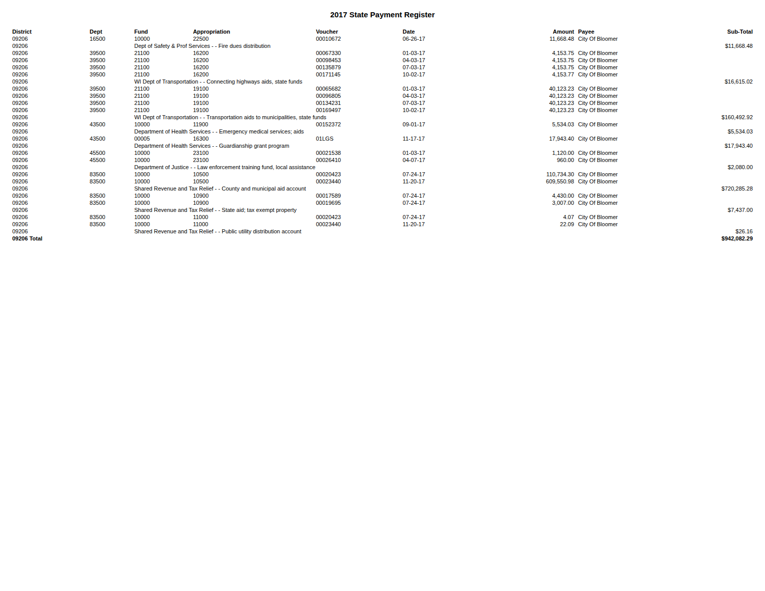2017 State Payment Register
| District | Dept | Fund | Appropriation | Voucher | Date | Amount | Payee | Sub-Total |
| --- | --- | --- | --- | --- | --- | --- | --- | --- |
| 09206 | 16500 | 10000 | 22500 | 00010672 | 06-26-17 | 11,668.48 | City Of Bloomer | |
| 09206 | | Dept of Safety & Prof Services - - Fire dues distribution | | $11,668.48 |
| 09206 | 39500 | 21100 | 16200 | 00067330 | 01-03-17 | 4,153.75 | City Of Bloomer | |
| 09206 | 39500 | 21100 | 16200 | 00098453 | 04-03-17 | 4,153.75 | City Of Bloomer | |
| 09206 | 39500 | 21100 | 16200 | 00135879 | 07-03-17 | 4,153.75 | City Of Bloomer | |
| 09206 | 39500 | 21100 | 16200 | 00171145 | 10-02-17 | 4,153.77 | City Of Bloomer | |
| 09206 | | WI Dept of Transportation - - Connecting highways aids, state funds | | $16,615.02 |
| 09206 | 39500 | 21100 | 19100 | 00065682 | 01-03-17 | 40,123.23 | City Of Bloomer | |
| 09206 | 39500 | 21100 | 19100 | 00096805 | 04-03-17 | 40,123.23 | City Of Bloomer | |
| 09206 | 39500 | 21100 | 19100 | 00134231 | 07-03-17 | 40,123.23 | City Of Bloomer | |
| 09206 | 39500 | 21100 | 19100 | 00169497 | 10-02-17 | 40,123.23 | City Of Bloomer | |
| 09206 | | WI Dept of Transportation - - Transportation aids to municipalities, state funds | | $160,492.92 |
| 09206 | 43500 | 10000 | 11900 | 00152372 | 09-01-17 | 5,534.03 | City Of Bloomer | |
| 09206 | | Department of Health Services - - Emergency medical services; aids | | $5,534.03 |
| 09206 | 43500 | 00005 | 16300 | 01LGS | 11-17-17 | 17,943.40 | City Of Bloomer | |
| 09206 | | Department of Health Services - - Guardianship grant program | | $17,943.40 |
| 09206 | 45500 | 10000 | 23100 | 00021538 | 01-03-17 | 1,120.00 | City Of Bloomer | |
| 09206 | 45500 | 10000 | 23100 | 00026410 | 04-07-17 | 960.00 | City Of Bloomer | |
| 09206 | | Department of Justice - - Law enforcement training fund, local assistance | | $2,080.00 |
| 09206 | 83500 | 10000 | 10500 | 00020423 | 07-24-17 | 110,734.30 | City Of Bloomer | |
| 09206 | 83500 | 10000 | 10500 | 00023440 | 11-20-17 | 609,550.98 | City Of Bloomer | |
| 09206 | | Shared Revenue and Tax Relief - - County and municipal aid account | | $720,285.28 |
| 09206 | 83500 | 10000 | 10900 | 00017589 | 07-24-17 | 4,430.00 | City Of Bloomer | |
| 09206 | 83500 | 10000 | 10900 | 00019695 | 07-24-17 | 3,007.00 | City Of Bloomer | |
| 09206 | | Shared Revenue and Tax Relief - - State aid; tax exempt property | | $7,437.00 |
| 09206 | 83500 | 10000 | 11000 | 00020423 | 07-24-17 | 4.07 | City Of Bloomer | |
| 09206 | 83500 | 10000 | 11000 | 00023440 | 11-20-17 | 22.09 | City Of Bloomer | |
| 09206 | | Shared Revenue and Tax Relief - - Public utility distribution account | | $26.16 |
| 09206 Total | | | | | | | | $942,082.29 |